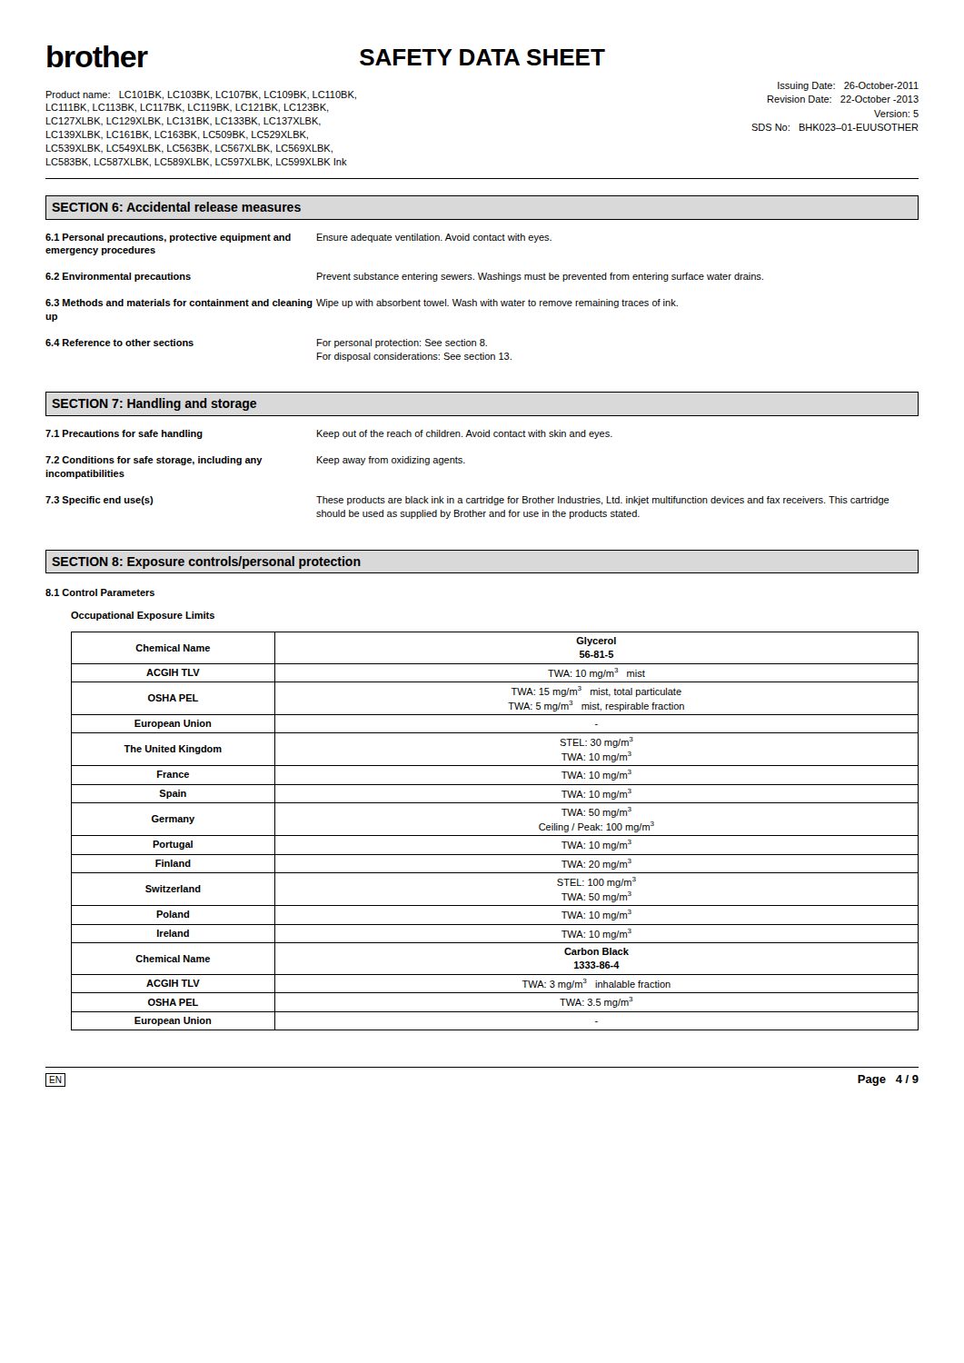brother
SAFETY DATA SHEET
Issuing Date: 26-October-2011
Revision Date: 22-October -2013
Version: 5
SDS No: BHK023–01-EUUSOTHER
Product name: LC101BK, LC103BK, LC107BK, LC109BK, LC110BK,
LC111BK, LC113BK, LC117BK, LC119BK, LC121BK, LC123BK,
LC127XLBK, LC129XLBK, LC131BK, LC133BK, LC137XLBK,
LC139XLBK, LC161BK, LC163BK, LC509BK, LC529XLBK,
LC539XLBK, LC549XLBK, LC563BK, LC567XLBK, LC569XLBK,
LC583BK, LC587XLBK, LC589XLBK, LC597XLBK, LC599XLBK Ink
SECTION 6: Accidental release measures
| 6.1 Personal precautions, protective equipment and emergency procedures | Ensure adequate ventilation. Avoid contact with eyes. |
| 6.2 Environmental precautions | Prevent substance entering sewers. Washings must be prevented from entering surface water drains. |
| 6.3 Methods and materials for containment and cleaning up | Wipe up with absorbent towel. Wash with water to remove remaining traces of ink. |
| 6.4 Reference to other sections | For personal protection: See section 8. For disposal considerations: See section 13. |
SECTION 7: Handling and storage
| 7.1 Precautions for safe handling | Keep out of the reach of children. Avoid contact with skin and eyes. |
| 7.2 Conditions for safe storage, including any incompatibilities | Keep away from oxidizing agents. |
| 7.3 Specific end use(s) | These products are black ink in a cartridge for Brother Industries, Ltd. inkjet multifunction devices and fax receivers. This cartridge should be used as supplied by Brother and for use in the products stated. |
SECTION 8: Exposure controls/personal protection
8.1 Control Parameters
Occupational Exposure Limits
| Chemical Name | Glycerol 56-81-5 |
| ACGIH TLV | TWA: 10 mg/m 3 mist |
| OSHA PEL | TWA: 15 mg/m 3 mist, total particulate TWA: 5 mg/m 3 mist, respirable fraction |
| European Union | - |
| The United Kingdom | STEL: 30 mg/m 3 TWA: 10 mg/m 3 |
| France | TWA: 10 mg/m 3 |
| Spain | TWA: 10 mg/m 3 |
| Germany | TWA: 50 mg/m 3 Ceiling / Peak: 100 mg/m 3 |
| Portugal | TWA: 10 mg/m 3 |
| Finland | TWA: 20 mg/m 3 |
| Switzerland | STEL: 100 mg/m 3 TWA: 50 mg/m 3 |
| Poland | TWA: 10 mg/m 3 |
| Ireland | TWA: 10 mg/m 3 |
| Chemical Name | Carbon Black 1333-86-4 |
| ACGIH TLV | TWA: 3 mg/m 3 inhalable fraction |
| OSHA PEL | TWA: 3.5 mg/m 3 |
| European Union | - |
EN Page 4 / 9